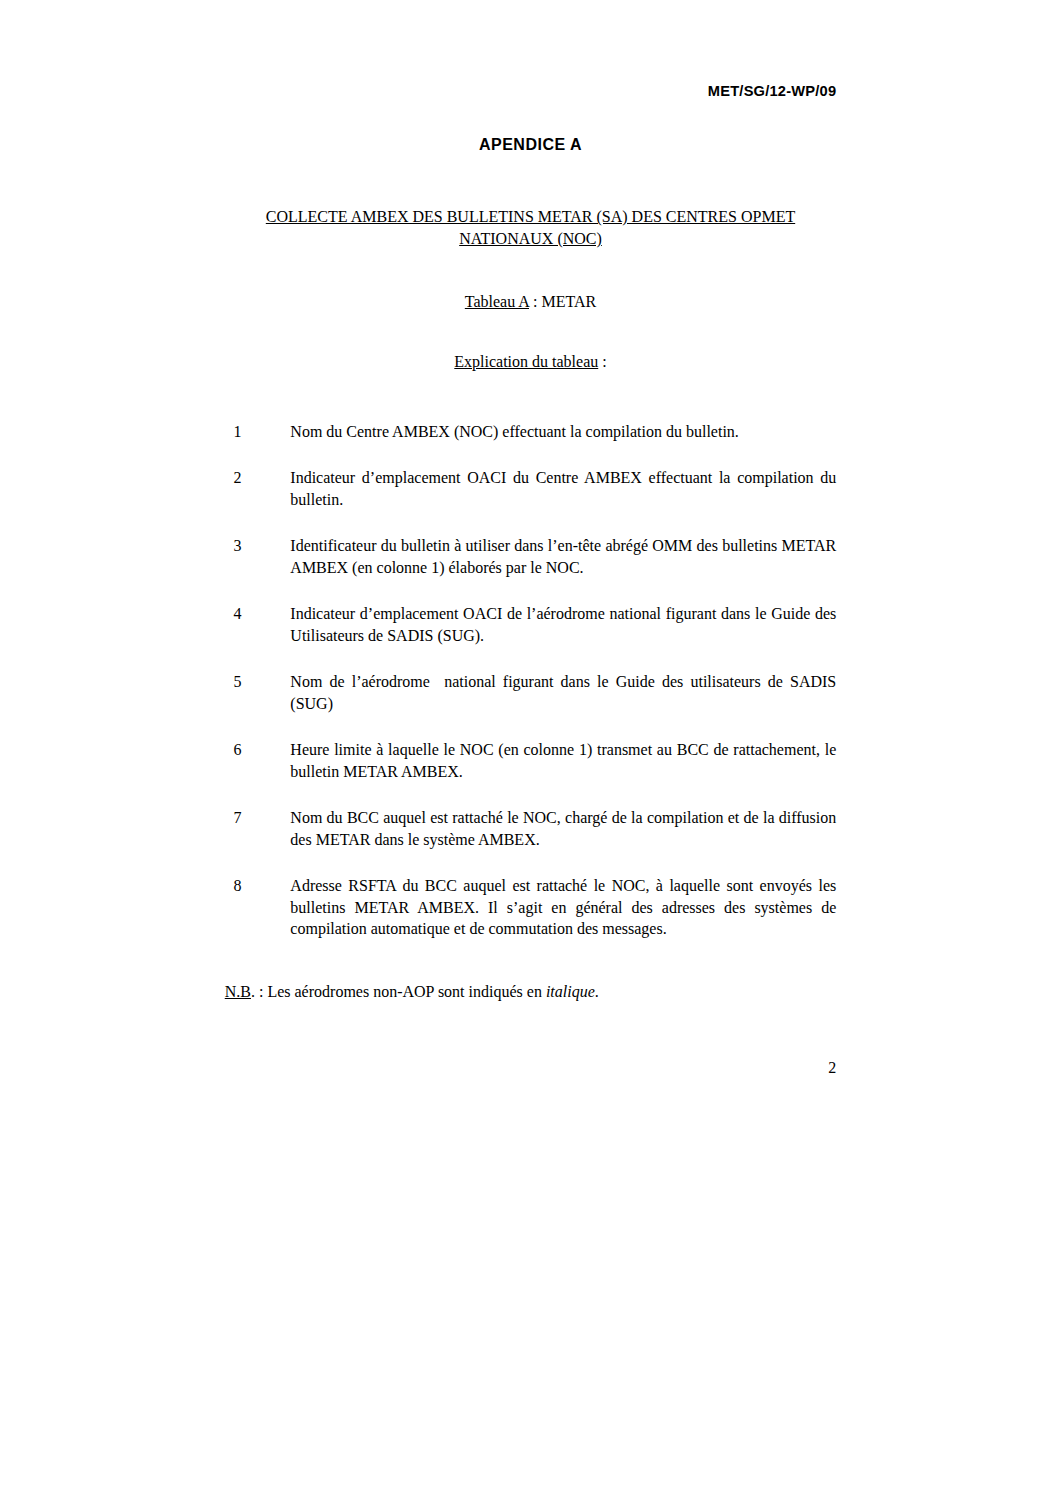MET/SG/12-WP/09
APENDICE A
COLLECTE AMBEX DES BULLETINS METAR (SA) DES CENTRES OPMET NATIONAUX (NOC)
Tableau A : METAR
Explication du tableau :
1 Nom du Centre AMBEX (NOC) effectuant la compilation du bulletin.
2 Indicateur d’emplacement OACI du Centre AMBEX effectuant la compilation du bulletin.
3 Identificateur du bulletin à utiliser dans l’en-tête abrégé OMM des bulletins METAR AMBEX (en colonne 1) élaborés par le NOC.
4 Indicateur d’emplacement OACI de l’aérodrome national figurant dans le Guide des Utilisateurs de SADIS (SUG).
5 Nom de l’aérodrome national figurant dans le Guide des utilisateurs de SADIS (SUG)
6 Heure limite à laquelle le NOC (en colonne 1) transmet au BCC de rattachement, le bulletin METAR AMBEX.
7 Nom du BCC auquel est rattaché le NOC, chargé de la compilation et de la diffusion des METAR dans le système AMBEX.
8 Adresse RSFTA du BCC auquel est rattaché le NOC, à laquelle sont envoyés les bulletins METAR AMBEX. Il s’agit en général des adresses des systèmes de compilation automatique et de commutation des messages.
N.B. : Les aérodromes non-AOP sont indiqués en italique.
2